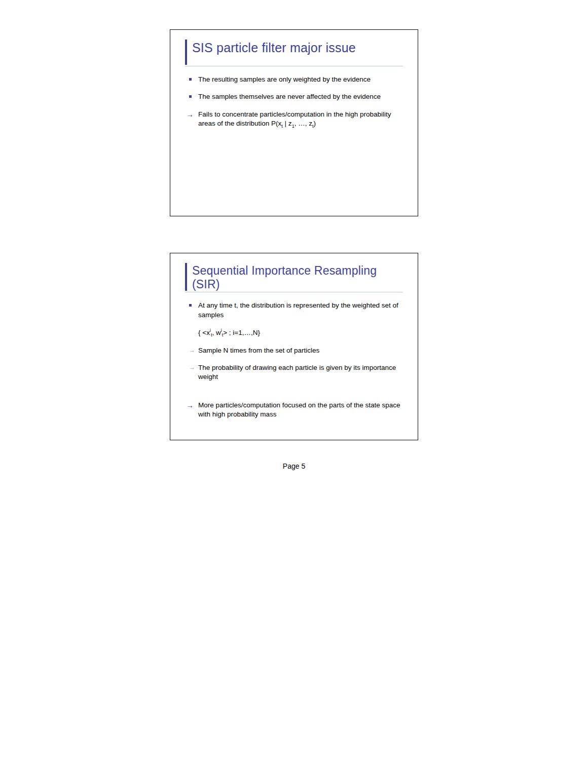SIS particle filter major issue
The resulting samples are only weighted by the evidence
The samples themselves are never affected by the evidence
Fails to concentrate particles/computation in the high probability areas of the distribution P(xt | z1, …, zt)
Sequential Importance Resampling (SIR)
At any time t, the distribution is represented by the weighted set of samples
{ <xit, wit> ; i=1,…,N}
Sample N times from the set of particles
The probability of drawing each particle is given by its importance weight
More particles/computation focused on the parts of the state space with high probability mass
Page 5